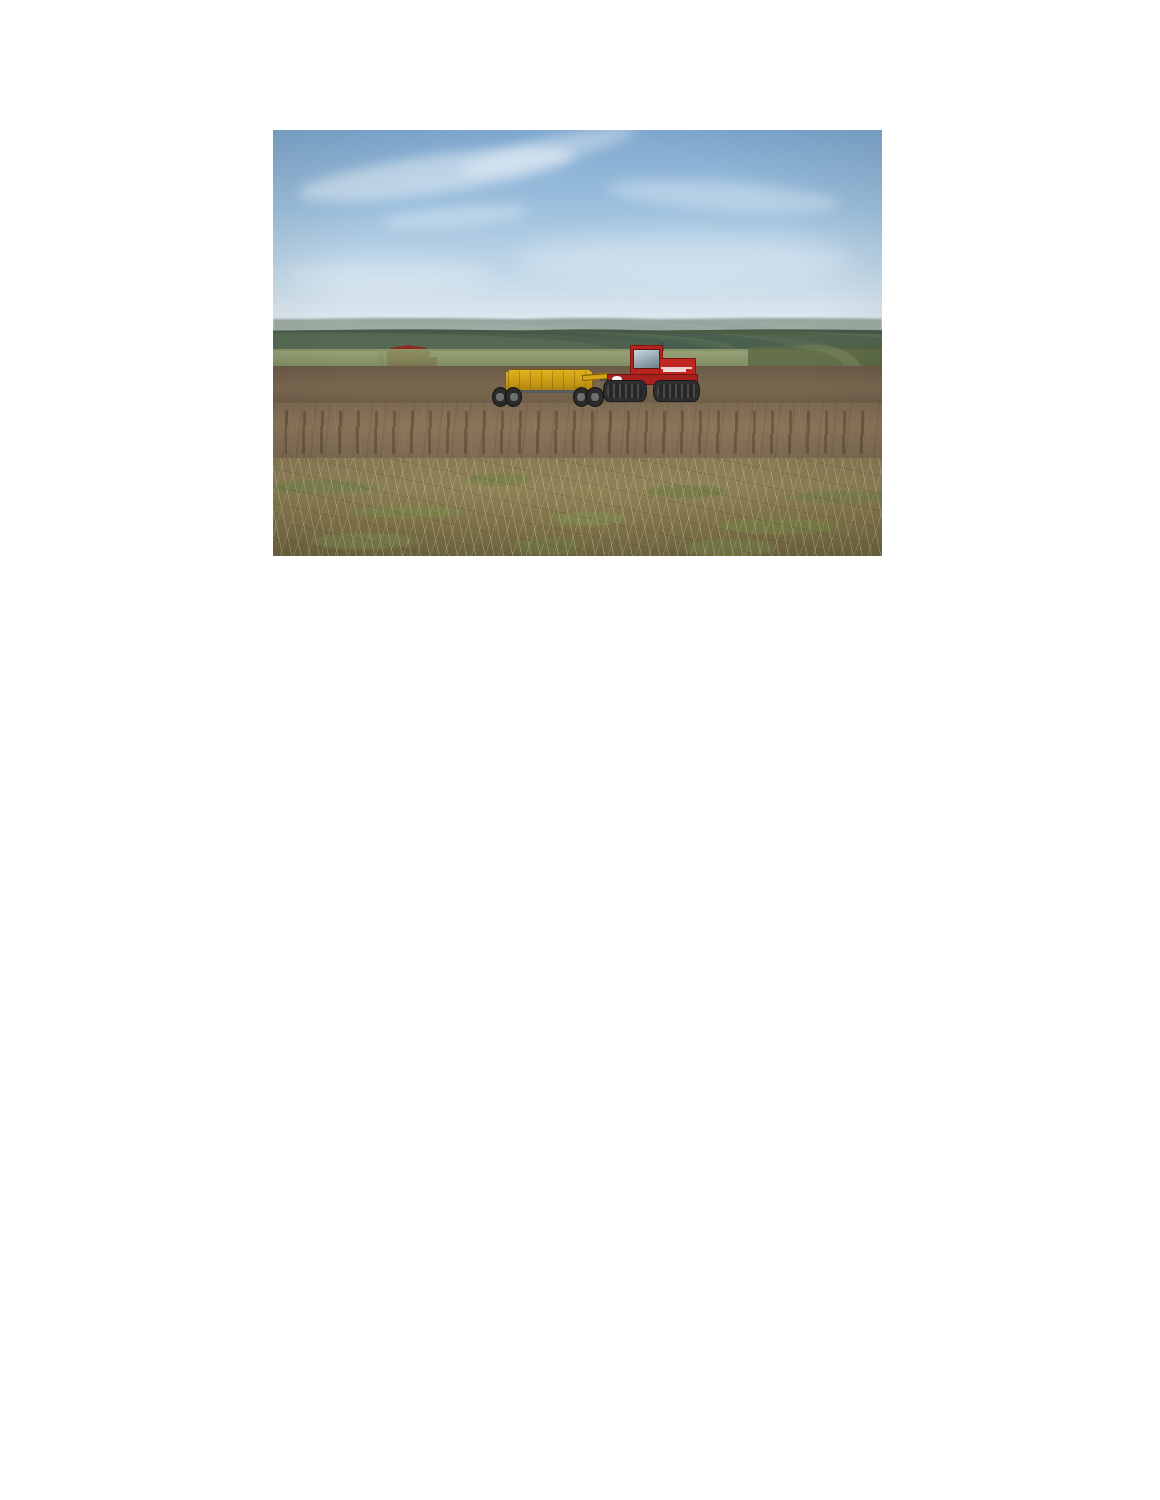Tractor and scraper grading a field.